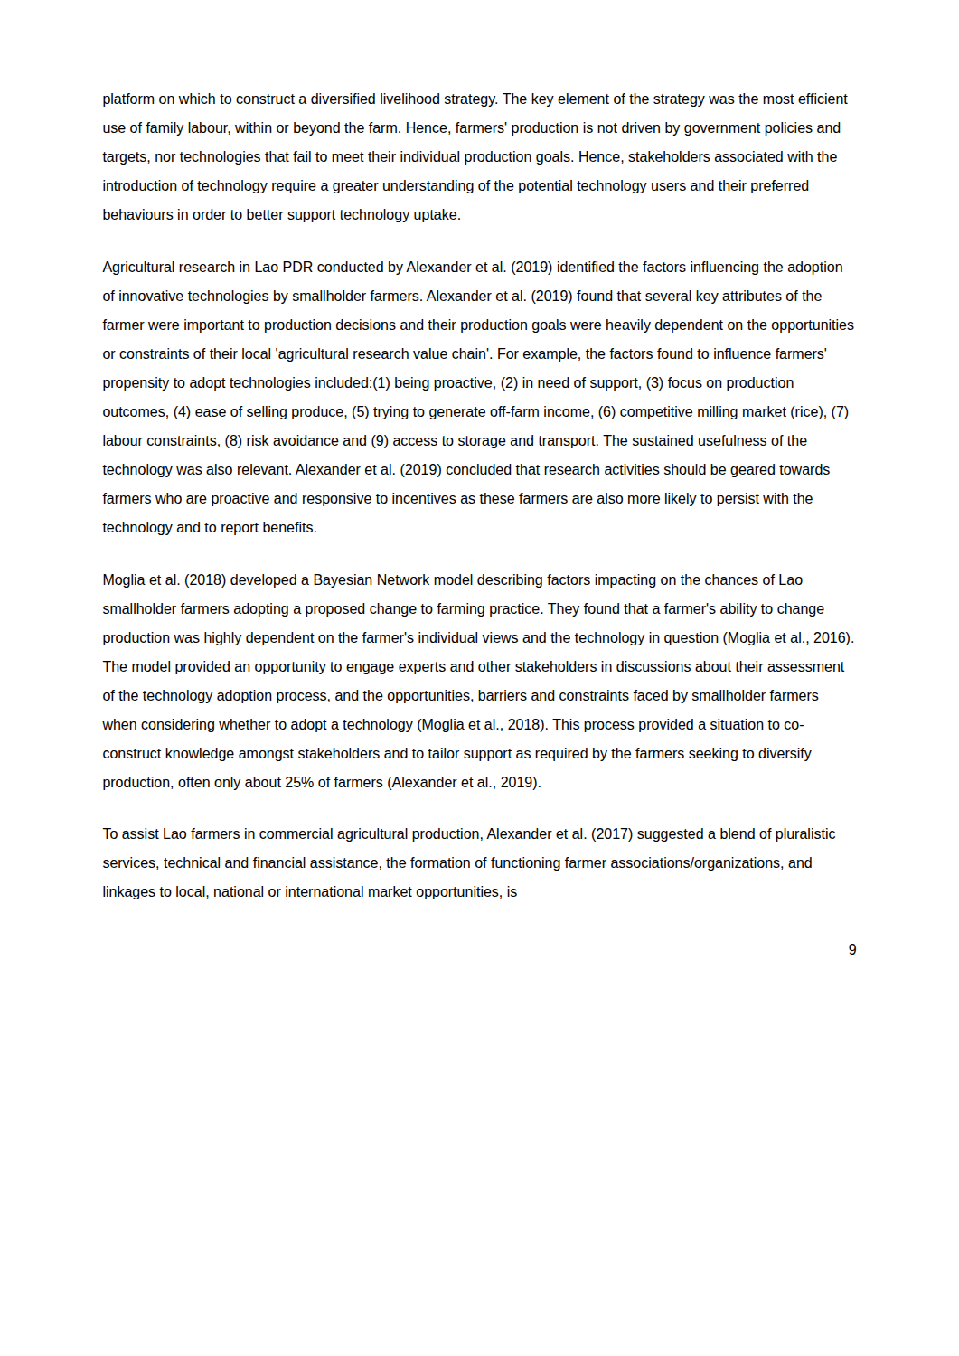platform on which to construct a diversified livelihood strategy. The key element of the strategy was the most efficient use of family labour, within or beyond the farm. Hence, farmers' production is not driven by government policies and targets, nor technologies that fail to meet their individual production goals. Hence, stakeholders associated with the introduction of technology require a greater understanding of the potential technology users and their preferred behaviours in order to better support technology uptake.
Agricultural research in Lao PDR conducted by Alexander et al. (2019) identified the factors influencing the adoption of innovative technologies by smallholder farmers. Alexander et al. (2019) found that several key attributes of the farmer were important to production decisions and their production goals were heavily dependent on the opportunities or constraints of their local 'agricultural research value chain'. For example, the factors found to influence farmers' propensity to adopt technologies included:(1) being proactive, (2) in need of support, (3) focus on production outcomes, (4) ease of selling produce, (5) trying to generate off-farm income, (6) competitive milling market (rice), (7) labour constraints, (8) risk avoidance and (9) access to storage and transport. The sustained usefulness of the technology was also relevant. Alexander et al. (2019) concluded that research activities should be geared towards farmers who are proactive and responsive to incentives as these farmers are also more likely to persist with the technology and to report benefits.
Moglia et al. (2018) developed a Bayesian Network model describing factors impacting on the chances of Lao smallholder farmers adopting a proposed change to farming practice. They found that a farmer's ability to change production was highly dependent on the farmer's individual views and the technology in question (Moglia et al., 2016). The model provided an opportunity to engage experts and other stakeholders in discussions about their assessment of the technology adoption process, and the opportunities, barriers and constraints faced by smallholder farmers when considering whether to adopt a technology (Moglia et al., 2018). This process provided a situation to co-construct knowledge amongst stakeholders and to tailor support as required by the farmers seeking to diversify production, often only about 25% of farmers (Alexander et al., 2019).
To assist Lao farmers in commercial agricultural production, Alexander et al. (2017) suggested a blend of pluralistic services, technical and financial assistance, the formation of functioning farmer associations/organizations, and linkages to local, national or international market opportunities, is
9